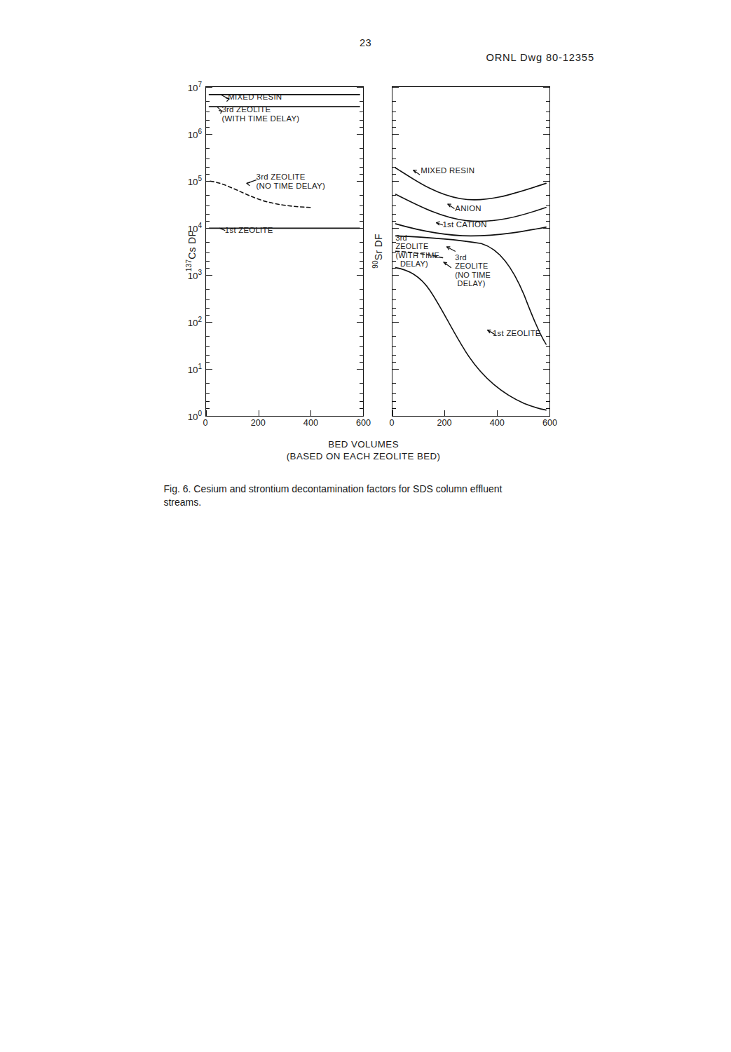23
ORNL Dwg 80-12355
137Cs DF
107 106 105 104 103 102 101 100
MIXED RESIN 3rd ZEOLITE
(WITH TIME DELAY) 3rd ZEOLITE
(NO TIME DELAY) 1st ZEOLITE
90Sr DF
MIXED RESIN ANION 1st CATION 3rd
ZEOLITE
(WITH TIME
DELAY) 3rd
ZEOLITE
(NO TIME
DELAY) 1st ZEOLITE
0 200 400 600
0 200 400 600
BED VOLUMES
(BASED ON EACH ZEOLITE BED)
Fig. 6. Cesium and strontium decontamination factors for SDS column effluent streams.